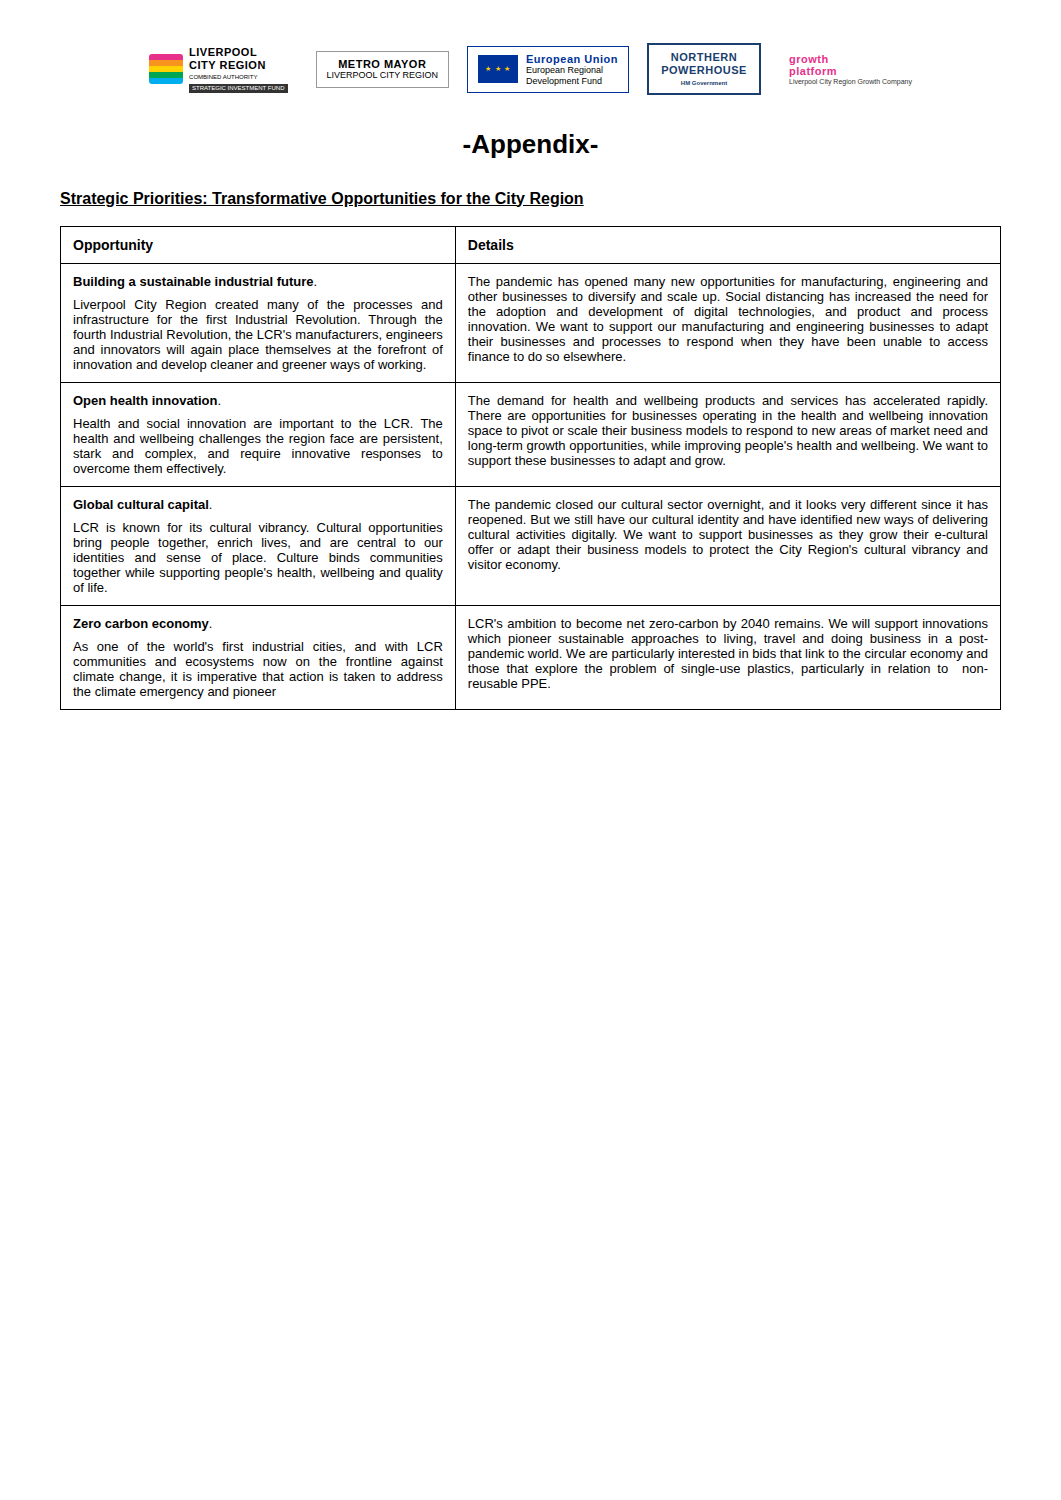LIVERPOOL
CITY REGION COMBINED AUTHORITY
STRATEGIC INVESTMENT FUND
METRO MAYOR LIVERPOOL CITY REGION
★ ★ ★
European Union European Regional
Development Fund
NORTHERN
POWERHOUSE HM Government
growth
platform Liverpool City Region Growth Company
-Appendix-
Strategic Priorities: Transformative Opportunities for the City Region
| Opportunity | Details |
| --- | --- |
| Building a sustainable industrial future . Liverpool City Region created many of the processes and infrastructure for the first Industrial Revolution. Through the fourth Industrial Revolution, the LCR's manufacturers, engineers and innovators will again place themselves at the forefront of innovation and develop cleaner and greener ways of working. | The pandemic has opened many new opportunities for manufacturing, engineering and other businesses to diversify and scale up. Social distancing has increased the need for the adoption and development of digital technologies, and product and process innovation. We want to support our manufacturing and engineering businesses to adapt their businesses and processes to respond when they have been unable to access finance to do so elsewhere. |
| Open health innovation . Health and social innovation are important to the LCR. The health and wellbeing challenges the region face are persistent, stark and complex, and require innovative responses to overcome them effectively. | The demand for health and wellbeing products and services has accelerated rapidly. There are opportunities for businesses operating in the health and wellbeing innovation space to pivot or scale their business models to respond to new areas of market need and long-term growth opportunities, while improving people's health and wellbeing. We want to support these businesses to adapt and grow. |
| Global cultural capital . LCR is known for its cultural vibrancy. Cultural opportunities bring people together, enrich lives, and are central to our identities and sense of place. Culture binds communities together while supporting people's health, wellbeing and quality of life. | The pandemic closed our cultural sector overnight, and it looks very different since it has reopened. But we still have our cultural identity and have identified new ways of delivering cultural activities digitally. We want to support businesses as they grow their e-cultural offer or adapt their business models to protect the City Region's cultural vibrancy and visitor economy. |
| Zero carbon economy . As one of the world's first industrial cities, and with LCR communities and ecosystems now on the frontline against climate change, it is imperative that action is taken to address the climate emergency and pioneer | LCR's ambition to become net zero-carbon by 2040 remains. We will support innovations which pioneer sustainable approaches to living, travel and doing business in a post-pandemic world. We are particularly interested in bids that link to the circular economy and those that explore the problem of single-use plastics, particularly in relation to non-reusable PPE. |